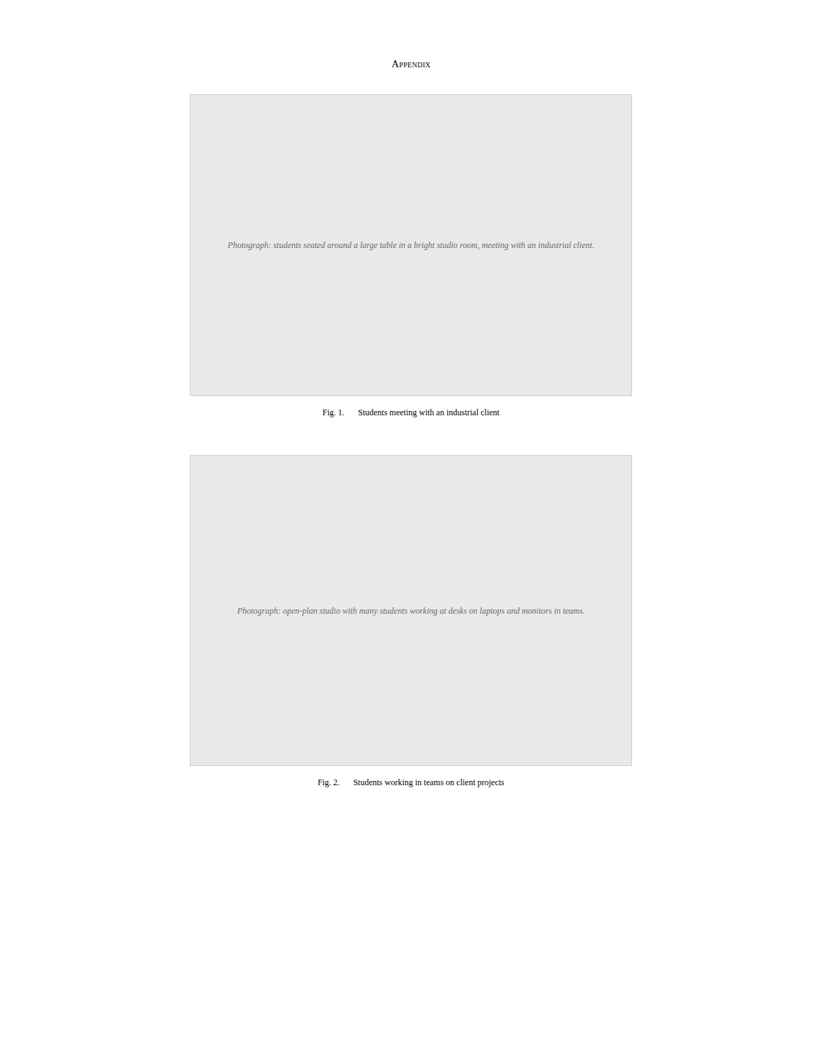Appendix
Photograph: students seated around a large table in a bright studio room, meeting with an industrial client.
Fig. 1. Students meeting with an industrial client
Photograph: open-plan studio with many students working at desks on laptops and monitors in teams.
Fig. 2. Students working in teams on client projects